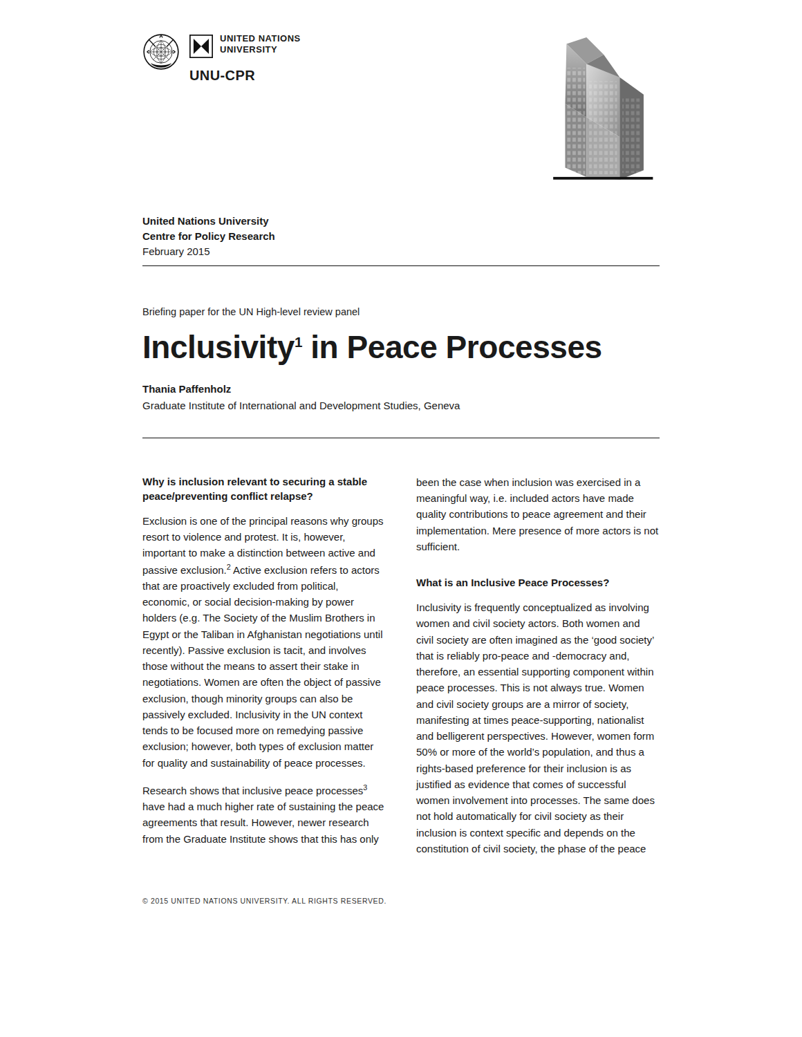United Nations
University
UNU-CPR
United Nations University
Centre for Policy Research
February 2015
Briefing paper for the UN High-level review panel
Inclusivity1 in Peace Processes
Thania Paffenholz
Graduate Institute of International and Development Studies, Geneva
Why is inclusion relevant to securing a stable peace/preventing conflict relapse?
Exclusion is one of the principal reasons why groups resort to violence and protest. It is, however, important to make a distinction between active and passive exclusion.2 Active exclusion refers to actors that are proactively excluded from political, economic, or social decision-making by power holders (e.g. The Society of the Muslim Brothers in Egypt or the Taliban in Afghanistan negotiations until recently). Passive exclusion is tacit, and involves those without the means to assert their stake in negotiations. Women are often the object of passive exclusion, though minority groups can also be passively excluded. Inclusivity in the UN context tends to be focused more on remedying passive exclusion; however, both types of exclusion matter for quality and sustainability of peace processes.
Research shows that inclusive peace processes3 have had a much higher rate of sustaining the peace agreements that result. However, newer research from the Graduate Institute shows that this has only been the case when inclusion was exercised in a meaningful way, i.e. included actors have made quality contributions to peace agreement and their implementation. Mere presence of more actors is not sufficient.
What is an Inclusive Peace Processes?
Inclusivity is frequently conceptualized as involving women and civil society actors. Both women and civil society are often imagined as the ‘good society’ that is reliably pro-peace and -democracy and, therefore, an essential supporting component within peace processes. This is not always true. Women and civil society groups are a mirror of society, manifesting at times peace-supporting, nationalist and belligerent perspectives. However, women form 50% or more of the world’s population, and thus a rights-based preference for their inclusion is as justified as evidence that comes of successful women involvement into processes. The same does not hold automatically for civil society as their inclusion is context specific and depends on the constitution of civil society, the phase of the peace
© 2015 United Nations University. All Rights Reserved.